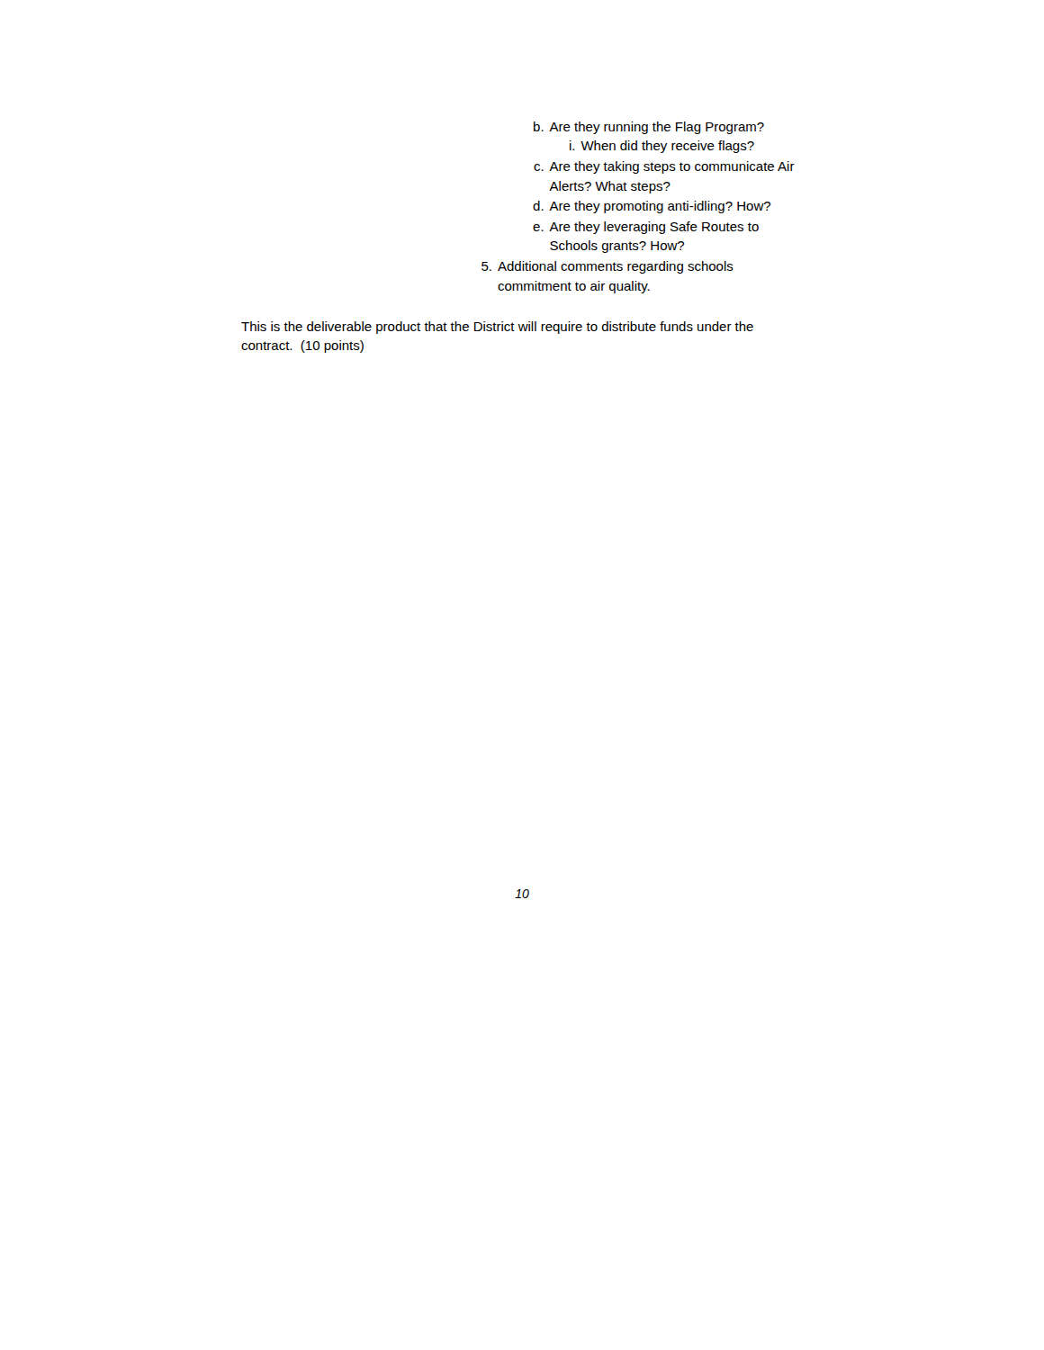Are they running the Flag Program?
When did they receive flags?
Are they taking steps to communicate Air Alerts? What steps?
Are they promoting anti-idling? How?
Are they leveraging Safe Routes to Schools grants? How?
Additional comments regarding schools commitment to air quality.
This is the deliverable product that the District will require to distribute funds under the contract. (10 points)
10